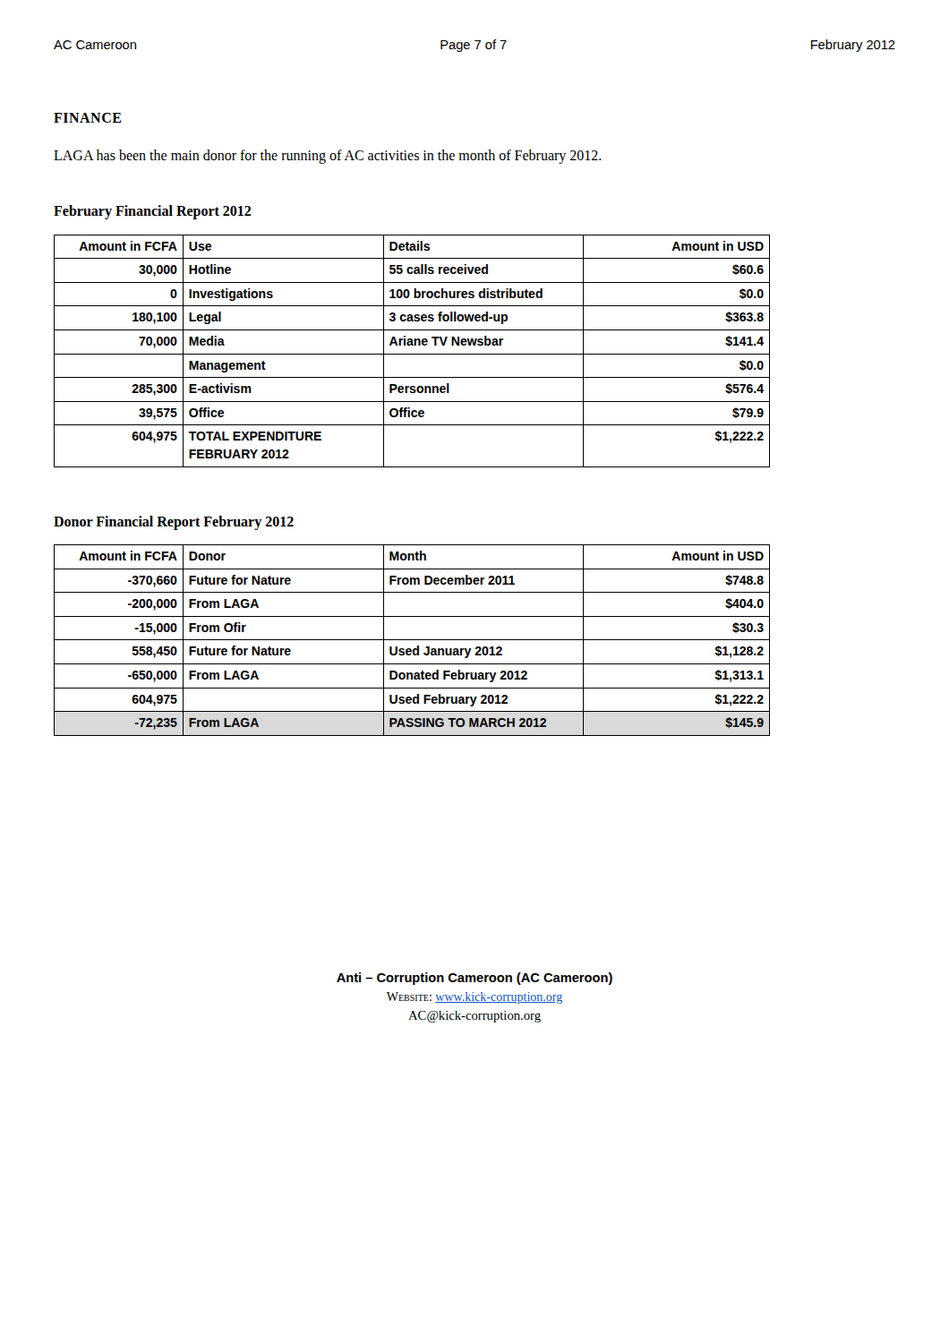AC Cameroon
Page 7 of 7
February 2012
FINANCE
LAGA has been the main donor for the running of AC activities in the month of February 2012.
February Financial Report 2012
| Amount in FCFA | Use | Details | Amount in USD |
| 30,000 | Hotline | 55 calls received | $60.6 |
| 0 | Investigations | 100 brochures distributed | $0.0 |
| 180,100 | Legal | 3 cases followed-up | $363.8 |
| 70,000 | Media | Ariane TV Newsbar | $141.4 |
| | Management | | $0.0 |
| 285,300 | E-activism | Personnel | $576.4 |
| 39,575 | Office | Office | $79.9 |
| 604,975 | TOTAL EXPENDITURE FEBRUARY 2012 | | $1,222.2 |
Donor Financial Report February 2012
| Amount in FCFA | Donor | Month | Amount in USD |
| -370,660 | Future for Nature | From December 2011 | $748.8 |
| -200,000 | From LAGA | | $404.0 |
| -15,000 | From Ofir | | $30.3 |
| 558,450 | Future for Nature | Used January 2012 | $1,128.2 |
| -650,000 | From LAGA | Donated February 2012 | $1,313.1 |
| 604,975 | | Used February 2012 | $1,222.2 |
| -72,235 | From LAGA | PASSING TO MARCH 2012 | $145.9 |
Anti – Corruption Cameroon (AC Cameroon)
Website: www.kick-corruption.org
AC@kick-corruption.org